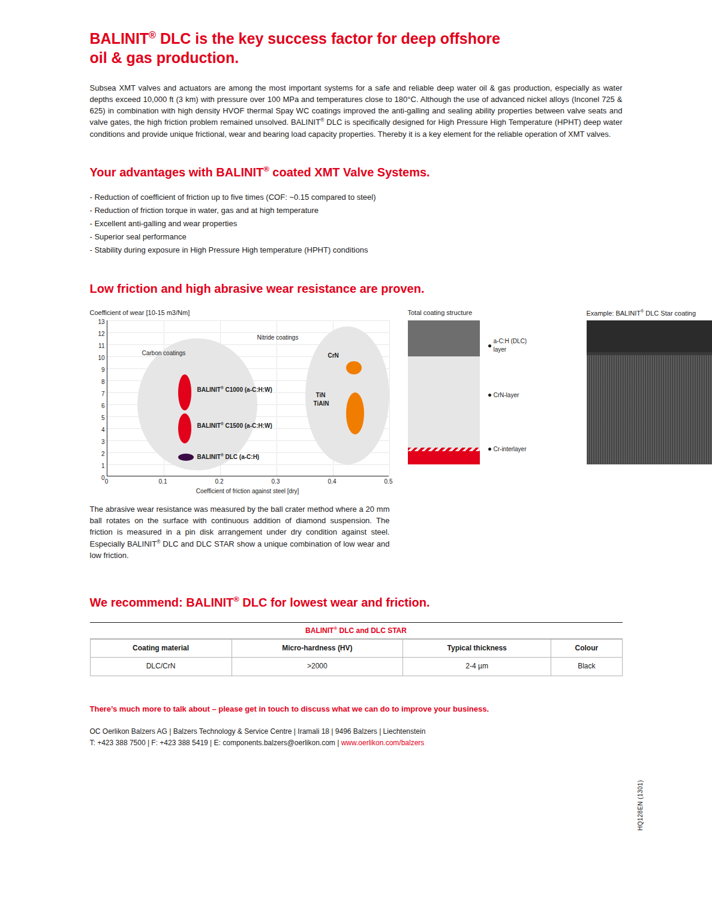BALINIT® DLC is the key success factor for deep offshore
oil & gas production.
Subsea XMT valves and actuators are among the most important systems for a safe and reliable deep water oil & gas production, especially as water depths exceed 10,000 ft (3 km) with pressure over 100 MPa and temperatures close to 180°C. Although the use of advanced nickel alloys (Inconel 725 & 625) in combination with high density HVOF thermal Spay WC coatings improved the anti-galling and sealing ability properties between valve seats and valve gates, the high friction problem remained unsolved. BALINIT® DLC is specifically designed for High Pressure High Temperature (HPHT) deep water conditions and provide unique frictional, wear and bearing load capacity properties. Thereby it is a key element for the reliable operation of XMT valves.
Your advantages with BALINIT® coated XMT Valve Systems.
Reduction of coefficient of friction up to five times (COF: ~0.15 compared to steel)
Reduction of friction torque in water, gas and at high temperature
Excellent anti-galling and wear properties
Superior seal performance
Stability during exposure in High Pressure High temperature (HPHT) conditions
Low friction and high abrasive wear resistance are proven.
Coefficient of wear [10-15 m3/Nm]
131211109 87654 3210
Carbon coatings
Nitride coatings
BALINIT® C1000 (a-C:H:W)
BALINIT® C1500 (a-C:H:W)
BALINIT® DLC (a-C:H)
CrN
TiN
TiAlN
0 0.1 0.2 0.3 0.4 0.5
Coefficient of friction against steel [dry]
The abrasive wear resistance was measured by the ball crater method where a 20 mm ball rotates on the surface with continuous addition of diamond suspension. The friction is measured in a pin disk arrangement under dry condition against steel. Especially BALINIT® DLC and DLC STAR show a unique combination of low wear and low friction.
Total coating structure
a-C:H (DLC)
layer
CrN-layer
Cr-interlayer
Example: BALINIT® DLC Star coating
We recommend: BALINIT® DLC for lowest wear and friction.
BALINIT ® DLC and DLC STAR
| Coating material | Micro-hardness (HV) | Typical thickness | Colour |
| --- | --- | --- | --- |
| DLC/CrN | >2000 | 2-4 µm | Black |
There’s much more to talk about – please get in touch to discuss what we can do to improve your business.
OC Oerlikon Balzers AG | Balzers Technology & Service Centre | Iramali 18 | 9496 Balzers | Liechtenstein
T: +423 388 7500 | F: +423 388 5419 | E: components.balzers@oerlikon.com | www.oerlikon.com/balzers
HQ128EN (1301)